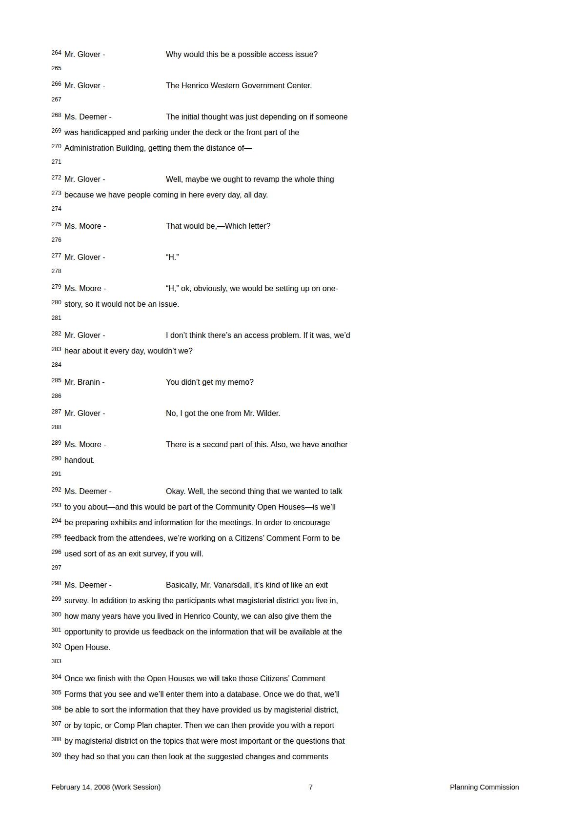264 Mr. Glover -Why would this be a possible access issue?
265
266 Mr. Glover -The Henrico Western Government Center.
267
268 Ms. Deemer -The initial thought was just depending on if someone
269 was handicapped and parking under the deck or the front part of the
270 Administration Building, getting them the distance of—
271
272 Mr. Glover -Well, maybe we ought to revamp the whole thing
273 because we have people coming in here every day, all day.
274
275 Ms. Moore -That would be,—Which letter?
276
277 Mr. Glover -“H.”
278
279 Ms. Moore -“H,” ok, obviously, we would be setting up on one-
280 story, so it would not be an issue.
281
282 Mr. Glover -I don’t think there’s an access problem. If it was, we’d
283 hear about it every day, wouldn’t we?
284
285 Mr. Branin -You didn’t get my memo?
286
287 Mr. Glover -No, I got the one from Mr. Wilder.
288
289 Ms. Moore -There is a second part of this. Also, we have another
290 handout.
291
292 Ms. Deemer -Okay. Well, the second thing that we wanted to talk
293 to you about—and this would be part of the Community Open Houses—is we’ll
294 be preparing exhibits and information for the meetings. In order to encourage
295 feedback from the attendees, we’re working on a Citizens’ Comment Form to be
296 used sort of as an exit survey, if you will.
297
298 Ms. Deemer -Basically, Mr. Vanarsdall, it’s kind of like an exit
299 survey. In addition to asking the participants what magisterial district you live in,
300 how many years have you lived in Henrico County, we can also give them the
301 opportunity to provide us feedback on the information that will be available at the
302 Open House.
303
304 Once we finish with the Open Houses we will take those Citizens’ Comment
305 Forms that you see and we’ll enter them into a database. Once we do that, we’ll
306 be able to sort the information that they have provided us by magisterial district,
307 or by topic, or Comp Plan chapter. Then we can then provide you with a report
308 by magisterial district on the topics that were most important or the questions that
309 they had so that you can then look at the suggested changes and comments
February 14, 2008 (Work Session) 7 Planning Commission